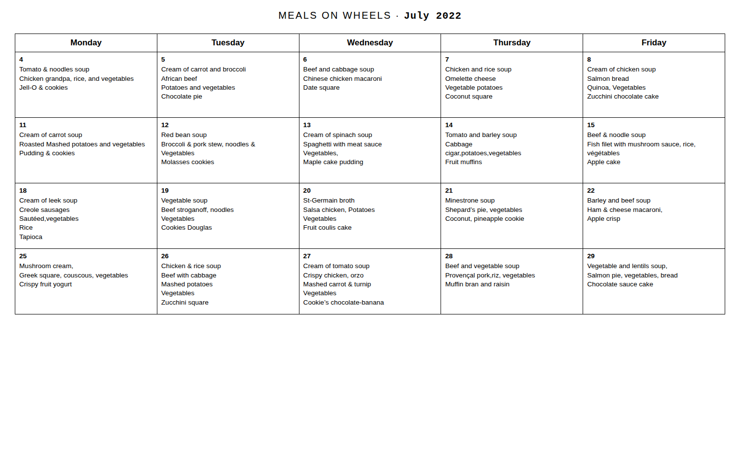MEALS ON WHEELS · July 2022
| Monday | Tuesday | Wednesday | Thursday | Friday |
| --- | --- | --- | --- | --- |
| 4 Tomato & noodles soup Chicken grandpa, rice, and vegetables Jell-O & cookies | 5 Cream of carrot and broccoli African beef Potatoes and vegetables Chocolate pie | 6 Beef and cabbage soup Chinese chicken macaroni Date square | 7 Chicken and rice soup Omelette cheese Vegetable potatoes Coconut square | 8 Cream of chicken soup Salmon bread Quinoa, Vegetables Zucchini chocolate cake |
| 11 Cream of carrot soup Roasted Mashed potatoes and vegetables Pudding & cookies | 12 Red bean soup Broccoli & pork stew, noodles & Vegetables Molasses cookies | 13 Cream of spinach soup Spaghetti with meat sauce Vegetables, Maple cake pudding | 14 Tomato and barley soup Cabbage cigar,potatoes,vegetables Fruit muffins | 15 Beef & noodle soup Fish filet with mushroom sauce, rice, végétables Apple cake |
| 18 Cream of leek soup Creole sausages Sautéed,vegetables Rice Tapioca | 19 Vegetable soup Beef stroganoff, noodles Vegetables Cookies Douglas | 20 St-Germain broth Salsa chicken, Potatoes Vegetables Fruit coulis cake | 21 Minestrone soup Shepard’s pie, vegetables Coconut, pineapple cookie | 22 Barley and beef soup Ham & cheese macaroni, Apple crisp |
| 25 Mushroom cream, Greek square, couscous, vegetables Crispy fruit yogurt | 26 Chicken & rice soup Beef with cabbage Mashed potatoes Vegetables Zucchini square | 27 Cream of tomato soup Crispy chicken, orzo Mashed carrot & turnip Vegetables Cookie’s chocolate-banana | 28 Beef and vegetable soup Provençal pork,riz, vegetables Muffin bran and raisin | 29 Vegetable and lentils soup, Salmon pie, vegetables, bread Chocolate sauce cake |